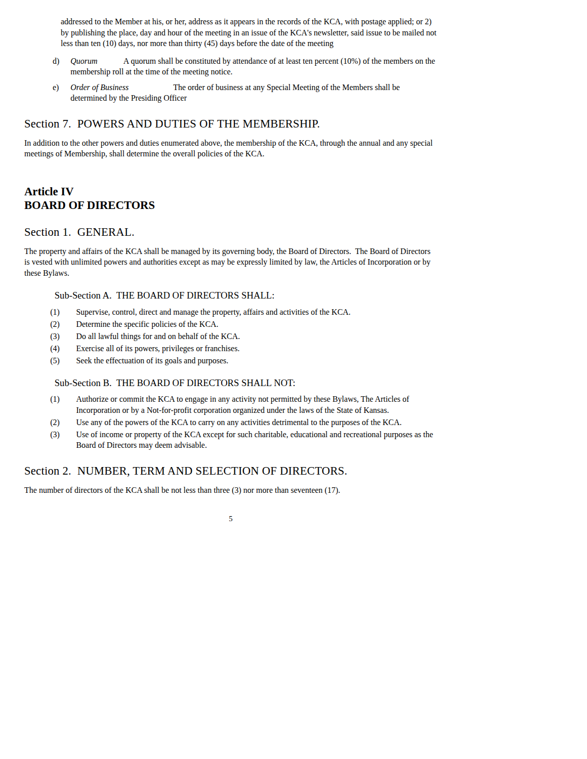addressed to the Member at his, or her, address as it appears in the records of the KCA, with postage applied; or 2) by publishing the place, day and hour of the meeting in an issue of the KCA's newsletter, said issue to be mailed not less than ten (10) days, nor more than thirty (45) days before the date of the meeting
d) Quorum A quorum shall be constituted by attendance of at least ten percent (10%) of the members on the membership roll at the time of the meeting notice.
e) Order of Business The order of business at any Special Meeting of the Members shall be determined by the Presiding Officer
Section 7. POWERS AND DUTIES OF THE MEMBERSHIP.
In addition to the other powers and duties enumerated above, the membership of the KCA, through the annual and any special meetings of Membership, shall determine the overall policies of the KCA.
Article IV
BOARD OF DIRECTORS
Section 1. GENERAL.
The property and affairs of the KCA shall be managed by its governing body, the Board of Directors. The Board of Directors is vested with unlimited powers and authorities except as may be expressly limited by law, the Articles of Incorporation or by these Bylaws.
Sub-Section A. THE BOARD OF DIRECTORS SHALL:
(1) Supervise, control, direct and manage the property, affairs and activities of the KCA.
(2) Determine the specific policies of the KCA.
(3) Do all lawful things for and on behalf of the KCA.
(4) Exercise all of its powers, privileges or franchises.
(5) Seek the effectuation of its goals and purposes.
Sub-Section B. THE BOARD OF DIRECTORS SHALL NOT:
(1) Authorize or commit the KCA to engage in any activity not permitted by these Bylaws, The Articles of Incorporation or by a Not-for-profit corporation organized under the laws of the State of Kansas.
(2) Use any of the powers of the KCA to carry on any activities detrimental to the purposes of the KCA.
(3) Use of income or property of the KCA except for such charitable, educational and recreational purposes as the Board of Directors may deem advisable.
Section 2. NUMBER, TERM AND SELECTION OF DIRECTORS.
The number of directors of the KCA shall be not less than three (3) nor more than seventeen (17).
5